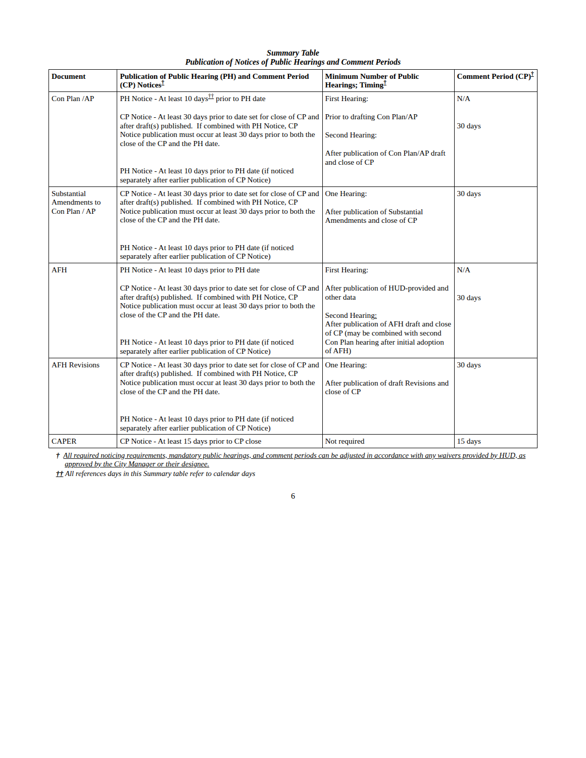Summary Table
Publication of Notices of Public Hearings and Comment Periods
| Document | Publication of Public Hearing (PH) and Comment Period (CP) Notices † | Minimum Number of Public Hearings; Timing † | Comment Period (CP) † |
| --- | --- | --- | --- |
| Con Plan /AP | PH Notice - At least 10 days †† prior to PH date CP Notice - At least 30 days prior to date set for close of CP and after draft(s) published. If combined with PH Notice, CP Notice publication must occur at least 30 days prior to both the close of the CP and the PH date. PH Notice - At least 10 days prior to PH date (if noticed separately after earlier publication of CP Notice) | First Hearing: Prior to drafting Con Plan/AP Second Hearing: After publication of Con Plan/AP draft and close of CP | N/A 30 days |
| Substantial Amendments to Con Plan / AP | CP Notice - At least 30 days prior to date set for close of CP and after draft(s) published. If combined with PH Notice, CP Notice publication must occur at least 30 days prior to both the close of the CP and the PH date. PH Notice - At least 10 days prior to PH date (if noticed separately after earlier publication of CP Notice) | One Hearing: After publication of Substantial Amendments and close of CP | 30 days |
| AFH | PH Notice - At least 10 days prior to PH date CP Notice - At least 30 days prior to date set for close of CP and after draft(s) published. If combined with PH Notice, CP Notice publication must occur at least 30 days prior to both the close of the CP and the PH date. PH Notice - At least 10 days prior to PH date (if noticed separately after earlier publication of CP Notice) | First Hearing: After publication of HUD-provided and other data Second Hearing : After publication of AFH draft and close of CP (may be combined with second Con Plan hearing after initial adoption of AFH) | N/A 30 days |
| AFH Revisions | CP Notice - At least 30 days prior to date set for close of CP and after draft(s) published. If combined with PH Notice, CP Notice publication must occur at least 30 days prior to both the close of the CP and the PH date. PH Notice - At least 10 days prior to PH date (if noticed separately after earlier publication of CP Notice) | One Hearing: After publication of draft Revisions and close of CP | 30 days |
| CAPER | CP Notice - At least 15 days prior to CP close | Not required | 15 days |
† All required noticing requirements, mandatory public hearings, and comment periods can be adjusted in accordance with any waivers provided by HUD, as approved by the City Manager or their designee.
†† All references days in this Summary table refer to calendar days
6